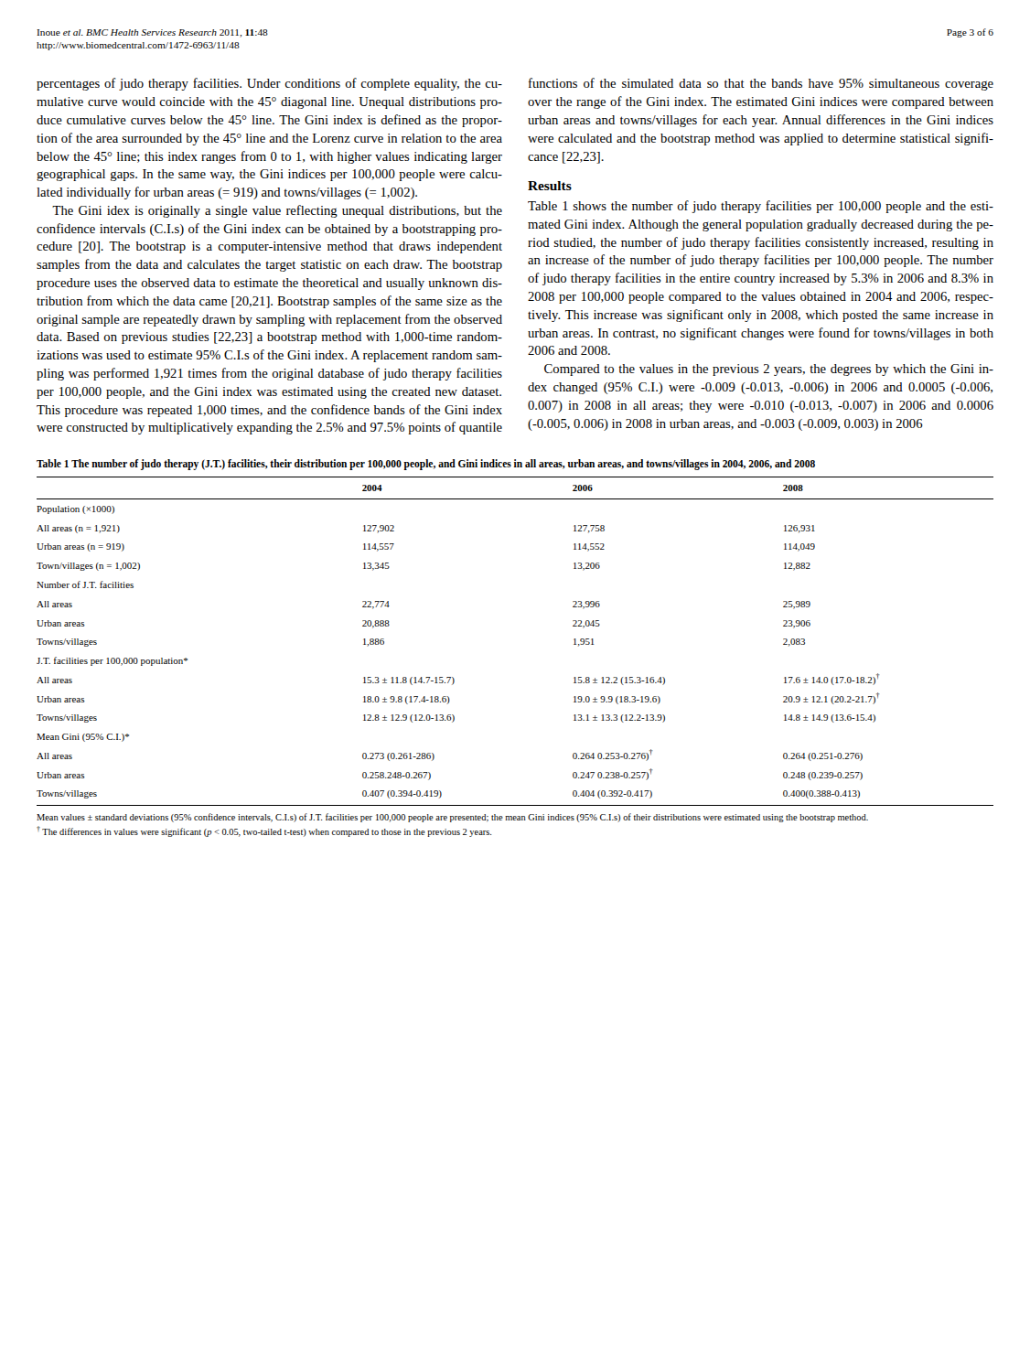Inoue et al. BMC Health Services Research 2011, 11:48
http://www.biomedcentral.com/1472-6963/11/48
Page 3 of 6
percentages of judo therapy facilities. Under conditions of complete equality, the cumulative curve would coincide with the 45° diagonal line. Unequal distributions produce cumulative curves below the 45° line. The Gini index is defined as the proportion of the area surrounded by the 45° line and the Lorenz curve in relation to the area below the 45° line; this index ranges from 0 to 1, with higher values indicating larger geographical gaps. In the same way, the Gini indices per 100,000 people were calculated individually for urban areas (= 919) and towns/villages (= 1,002).
The Gini idex is originally a single value reflecting unequal distributions, but the confidence intervals (C.I.s) of the Gini index can be obtained by a bootstrapping procedure [20]. The bootstrap is a computer-intensive method that draws independent samples from the data and calculates the target statistic on each draw. The bootstrap procedure uses the observed data to estimate the theoretical and usually unknown distribution from which the data came [20,21]. Bootstrap samples of the same size as the original sample are repeatedly drawn by sampling with replacement from the observed data. Based on previous studies [22,23] a bootstrap method with 1,000-time randomizations was used to estimate 95% C.I.s of the Gini index. A replacement random sampling was performed 1,921 times from the original database of judo therapy facilities per 100,000 people, and the Gini index was estimated using the created new dataset. This procedure was repeated 1,000 times, and the confidence bands of the Gini index were constructed by multiplicatively expanding the 2.5% and 97.5% points of quantile functions of the simulated data so that the bands have 95% simultaneous coverage over the range of the Gini index. The estimated Gini indices were compared between urban areas and towns/villages for each year. Annual differences in the Gini indices were calculated and the bootstrap method was applied to determine statistical significance [22,23].
Results
Table 1 shows the number of judo therapy facilities per 100,000 people and the estimated Gini index. Although the general population gradually decreased during the period studied, the number of judo therapy facilities consistently increased, resulting in an increase of the number of judo therapy facilities per 100,000 people. The number of judo therapy facilities in the entire country increased by 5.3% in 2006 and 8.3% in 2008 per 100,000 people compared to the values obtained in 2004 and 2006, respectively. This increase was significant only in 2008, which posted the same increase in urban areas. In contrast, no significant changes were found for towns/villages in both 2006 and 2008.
Compared to the values in the previous 2 years, the degrees by which the Gini index changed (95% C.I.) were -0.009 (-0.013, -0.006) in 2006 and 0.0005 (-0.006, 0.007) in 2008 in all areas; they were -0.010 (-0.013, -0.007) in 2006 and 0.0006 (-0.005, 0.006) in 2008 in urban areas, and -0.003 (-0.009, 0.003) in 2006
Table 1 The number of judo therapy (J.T.) facilities, their distribution per 100,000 people, and Gini indices in all areas, urban areas, and towns/villages in 2004, 2006, and 2008
| | 2004 | 2006 | 2008 |
| --- | --- | --- | --- |
| Population (×1000) | | | |
| All areas (n = 1,921) | 127,902 | 127,758 | 126,931 |
| Urban areas (n = 919) | 114,557 | 114,552 | 114,049 |
| Town/villages (n = 1,002) | 13,345 | 13,206 | 12,882 |
| Number of J.T. facilities | | | |
| All areas | 22,774 | 23,996 | 25,989 |
| Urban areas | 20,888 | 22,045 | 23,906 |
| Towns/villages | 1,886 | 1,951 | 2,083 |
| J.T. facilities per 100,000 population* | | | |
| All areas | 15.3 ± 11.8 (14.7-15.7) | 15.8 ± 12.2 (15.3-16.4) | 17.6 ± 14.0 (17.0-18.2) † |
| Urban areas | 18.0 ± 9.8 (17.4-18.6) | 19.0 ± 9.9 (18.3-19.6) | 20.9 ± 12.1 (20.2-21.7) † |
| Towns/villages | 12.8 ± 12.9 (12.0-13.6) | 13.1 ± 13.3 (12.2-13.9) | 14.8 ± 14.9 (13.6-15.4) |
| Mean Gini (95% C.I.)* | | | |
| All areas | 0.273 (0.261-286) | 0.264 0.253-0.276) † | 0.264 (0.251-0.276) |
| Urban areas | 0.258.248-0.267) | 0.247 0.238-0.257) † | 0.248 (0.239-0.257) |
| Towns/villages | 0.407 (0.394-0.419) | 0.404 (0.392-0.417) | 0.400(0.388-0.413) |
Mean values ± standard deviations (95% confidence intervals, C.I.s) of J.T. facilities per 100,000 people are presented; the mean Gini indices (95% C.I.s) of their distributions were estimated using the bootstrap method.
† The differences in values were significant (p < 0.05, two-tailed t-test) when compared to those in the previous 2 years.